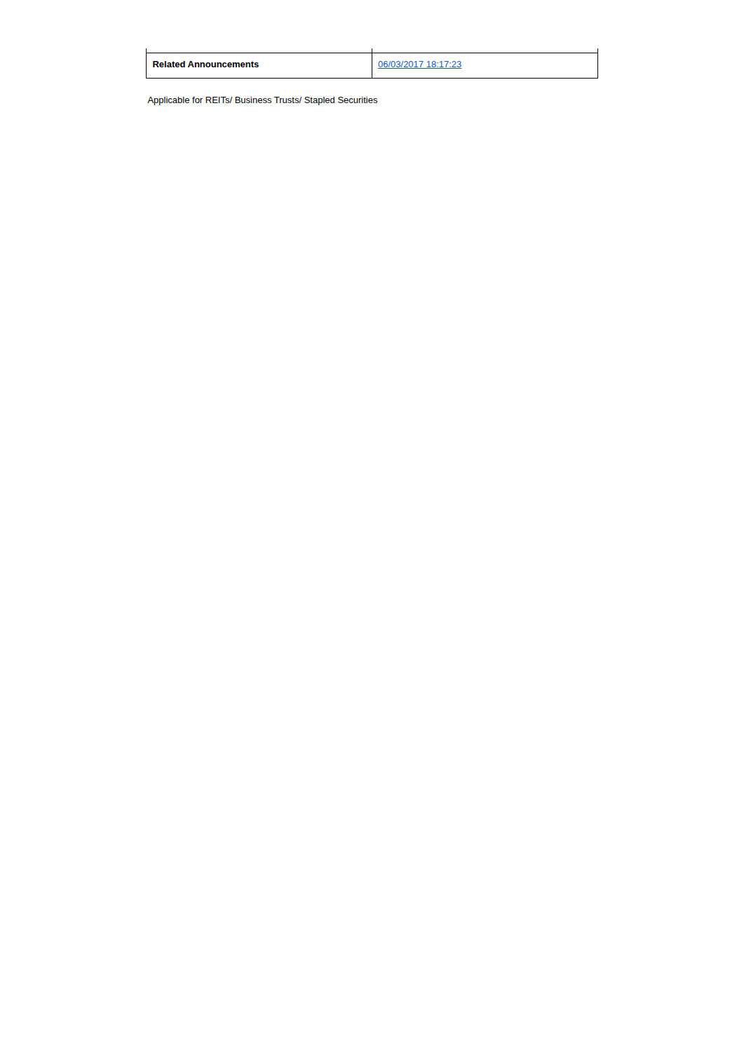| Related Announcements | 06/03/2017 18:17:23 |
Applicable for REITs/ Business Trusts/ Stapled Securities